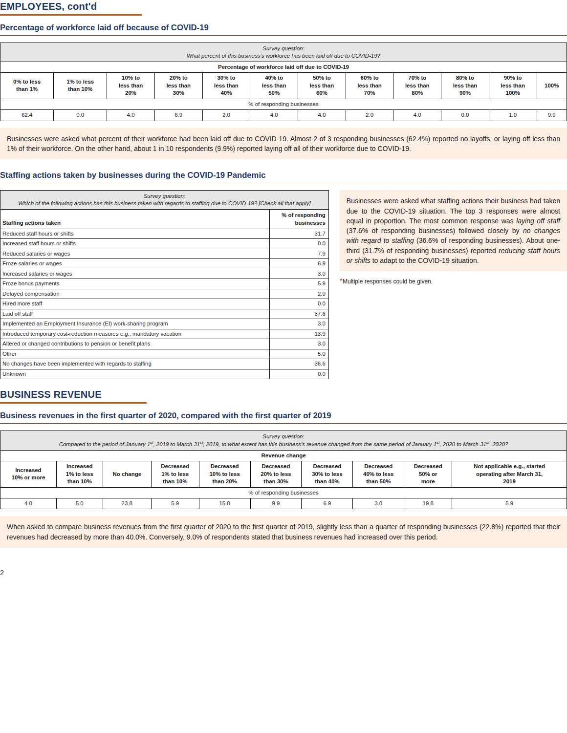EMPLOYEES, cont'd
Percentage of workforce laid off because of COVID-19
| Survey question: What percent of this business’s workforce has been laid off due to COVID-19? |
| Percentage of workforce laid off due to COVID-19 |
| 0% to less than 1% | 1% to less than 10% | 10% to less than 20% | 20% to less than 30% | 30% to less than 40% | 40% to less than 50% | 50% to less than 60% | 60% to less than 70% | 70% to less than 80% | 80% to less than 90% | 90% to less than 100% | 100% |
| % of responding businesses |
| 62.4 | 0.0 | 4.0 | 6.9 | 2.0 | 4.0 | 4.0 | 2.0 | 4.0 | 0.0 | 1.0 | 9.9 |
Businesses were asked what percent of their workforce had been laid off due to COVID-19. Almost 2 of 3 responding businesses (62.4%) reported no layoffs, or laying off less than 1% of their workforce. On the other hand, about 1 in 10 respondents (9.9%) reported laying off all of their workforce due to COVID-19.
Staffing actions taken by businesses during the COVID-19 Pandemic
| Survey question: Which of the following actions has this business taken with regards to staffing due to COVID-19? [Check all that apply] |
| Staffing actions taken | % of responding businesses |
| Reduced staff hours or shifts | 31.7 |
| Increased staff hours or shifts | 0.0 |
| Reduced salaries or wages | 7.9 |
| Froze salaries or wages | 6.9 |
| Increased salaries or wages | 3.0 |
| Froze bonus payments | 5.9 |
| Delayed compensation | 2.0 |
| Hired more staff | 0.0 |
| Laid off staff | 37.6 |
| Implemented an Employment Insurance (EI) work-sharing program | 3.0 |
| Introduced temporary cost-reduction measures e.g., mandatory vacation | 13.9 |
| Altered or changed contributions to pension or benefit plans | 3.0 |
| Other | 5.0 |
| No changes have been implemented with regards to staffing | 36.6 |
| Unknown | 0.0 |
Businesses were asked what staffing actions their business had taken due to the COVID-19 situation. The top 3 responses were almost equal in proportion. The most common response was laying off staff (37.6% of responding businesses) followed closely by no changes with regard to staffing (36.6% of responding businesses). About one-third (31.7% of responding businesses) reported reducing staff hours or shifts to adapt to the COVID-19 situation.
*Multiple responses could be given.
BUSINESS REVENUE
Business revenues in the first quarter of 2020, compared with the first quarter of 2019
| Survey question: Compared to the period of January 1 st , 2019 to March 31 st , 2019, to what extent has this business’s revenue changed from the same period of January 1 st , 2020 to March 31 st , 2020? |
| Revenue change |
| Increased 10% or more | Increased 1% to less than 10% | No change | Decreased 1% to less than 10% | Decreased 10% to less than 20% | Decreased 20% to less than 30% | Decreased 30% to less than 40% | Decreased 40% to less than 50% | Decreased 50% or more | Not applicable e.g., started operating after March 31, 2019 |
| % of responding businesses |
| 4.0 | 5.0 | 23.8 | 5.9 | 15.8 | 9.9 | 6.9 | 3.0 | 19.8 | 5.9 |
When asked to compare business revenues from the first quarter of 2020 to the first quarter of 2019, slightly less than a quarter of responding businesses (22.8%) reported that their revenues had decreased by more than 40.0%. Conversely, 9.0% of respondents stated that business revenues had increased over this period.
2